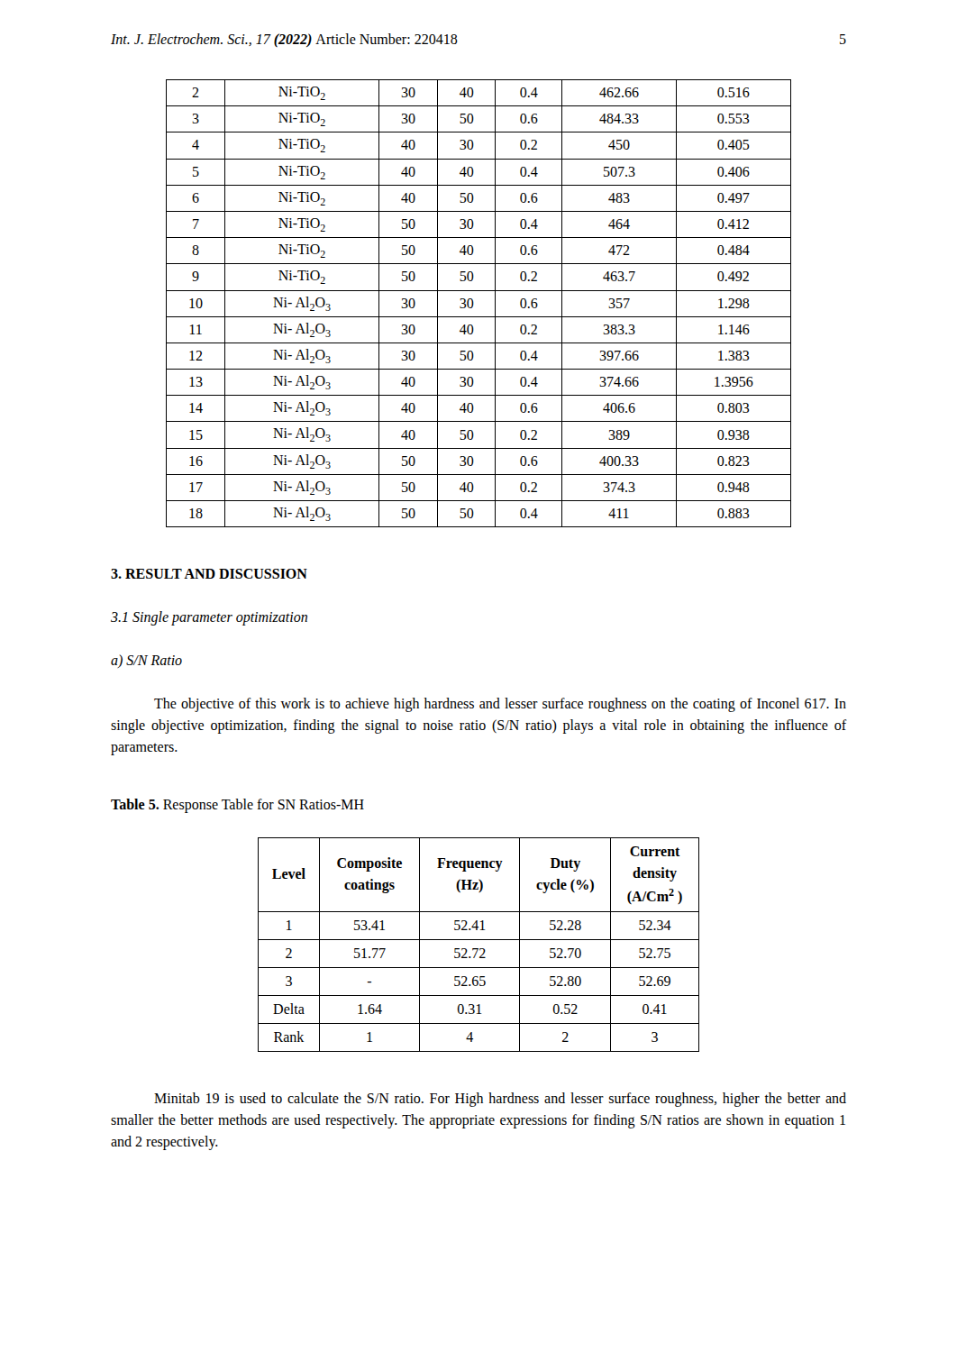Int. J. Electrochem. Sci., 17 (2022) Article Number: 220418 5
| 2 | Ni-TiO 2 | 30 | 40 | 0.4 | 462.66 | 0.516 |
| 3 | Ni-TiO 2 | 30 | 50 | 0.6 | 484.33 | 0.553 |
| 4 | Ni-TiO 2 | 40 | 30 | 0.2 | 450 | 0.405 |
| 5 | Ni-TiO 2 | 40 | 40 | 0.4 | 507.3 | 0.406 |
| 6 | Ni-TiO 2 | 40 | 50 | 0.6 | 483 | 0.497 |
| 7 | Ni-TiO 2 | 50 | 30 | 0.4 | 464 | 0.412 |
| 8 | Ni-TiO 2 | 50 | 40 | 0.6 | 472 | 0.484 |
| 9 | Ni-TiO 2 | 50 | 50 | 0.2 | 463.7 | 0.492 |
| 10 | Ni- Al 2 O 3 | 30 | 30 | 0.6 | 357 | 1.298 |
| 11 | Ni- Al 2 O 3 | 30 | 40 | 0.2 | 383.3 | 1.146 |
| 12 | Ni- Al 2 O 3 | 30 | 50 | 0.4 | 397.66 | 1.383 |
| 13 | Ni- Al 2 O 3 | 40 | 30 | 0.4 | 374.66 | 1.3956 |
| 14 | Ni- Al 2 O 3 | 40 | 40 | 0.6 | 406.6 | 0.803 |
| 15 | Ni- Al 2 O 3 | 40 | 50 | 0.2 | 389 | 0.938 |
| 16 | Ni- Al 2 O 3 | 50 | 30 | 0.6 | 400.33 | 0.823 |
| 17 | Ni- Al 2 O 3 | 50 | 40 | 0.2 | 374.3 | 0.948 |
| 18 | Ni- Al 2 O 3 | 50 | 50 | 0.4 | 411 | 0.883 |
3. RESULT AND DISCUSSION
3.1 Single parameter optimization
a) S/N Ratio
The objective of this work is to achieve high hardness and lesser surface roughness on the coating of Inconel 617. In single objective optimization, finding the signal to noise ratio (S/N ratio) plays a vital role in obtaining the influence of parameters.
Table 5. Response Table for SN Ratios-MH
| Level | Composite coatings | Frequency (Hz) | Duty cycle (%) | Current density (A/Cm 2 ) |
| --- | --- | --- | --- | --- |
| 1 | 53.41 | 52.41 | 52.28 | 52.34 |
| 2 | 51.77 | 52.72 | 52.70 | 52.75 |
| 3 | - | 52.65 | 52.80 | 52.69 |
| Delta | 1.64 | 0.31 | 0.52 | 0.41 |
| Rank | 1 | 4 | 2 | 3 |
Minitab 19 is used to calculate the S/N ratio. For High hardness and lesser surface roughness, higher the better and smaller the better methods are used respectively. The appropriate expressions for finding S/N ratios are shown in equation 1 and 2 respectively.